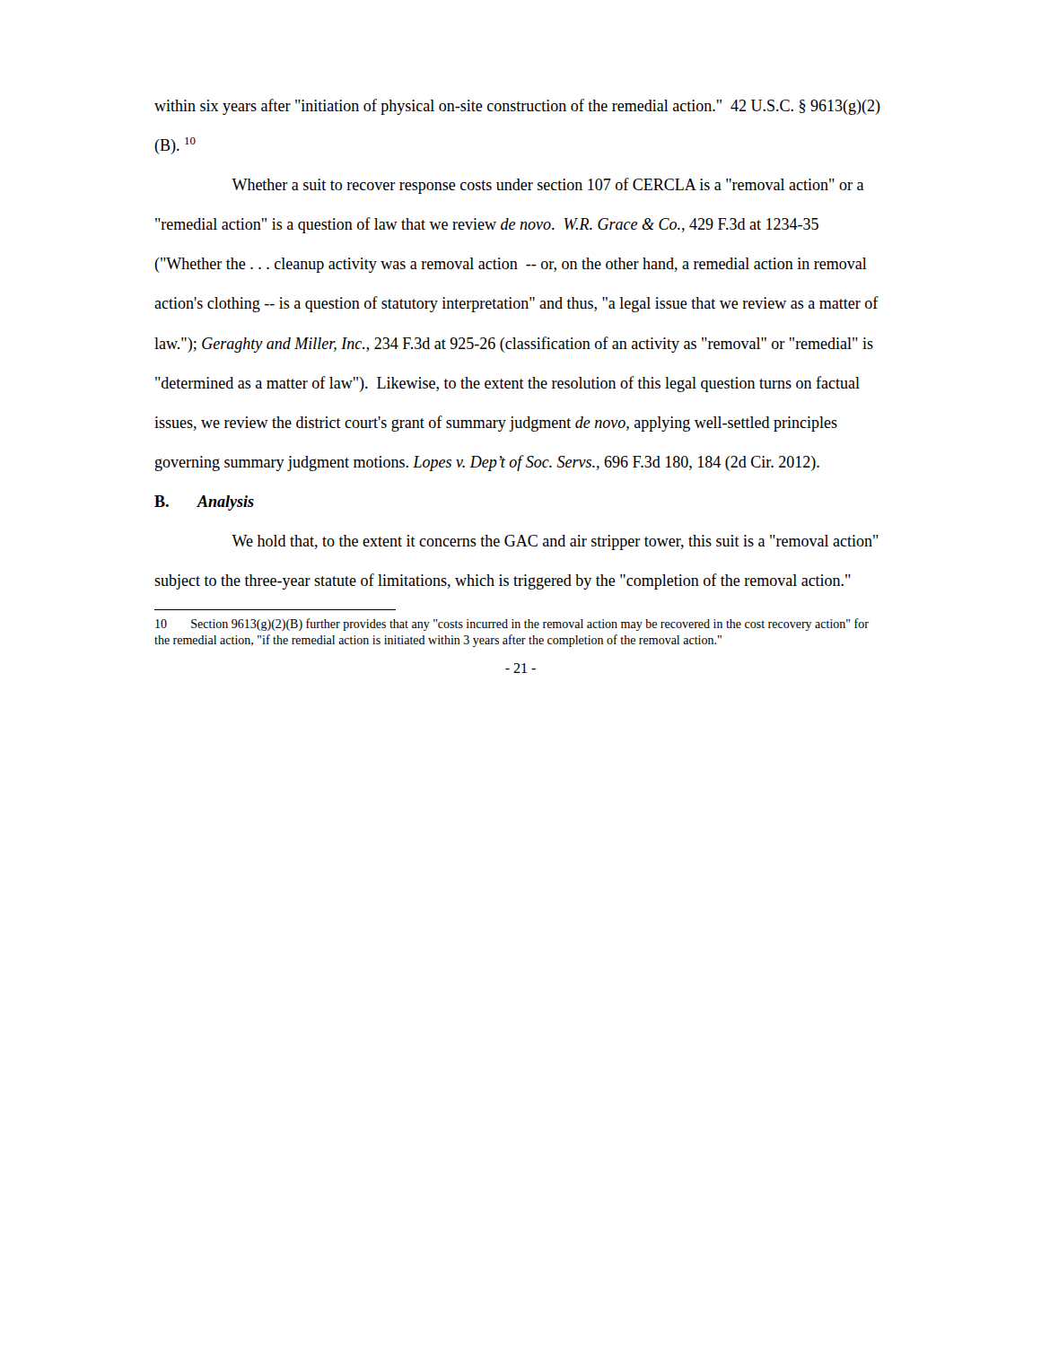within six years after "initiation of physical on-site construction of the remedial action." 42 U.S.C. § 9613(g)(2)(B). 10
Whether a suit to recover response costs under section 107 of CERCLA is a "removal action" or a "remedial action" is a question of law that we review de novo. W.R. Grace & Co., 429 F.3d at 1234-35 ("Whether the . . . cleanup activity was a removal action -- or, on the other hand, a remedial action in removal action's clothing -- is a question of statutory interpretation" and thus, "a legal issue that we review as a matter of law."); Geraghty and Miller, Inc., 234 F.3d at 925-26 (classification of an activity as "removal" or "remedial" is "determined as a matter of law"). Likewise, to the extent the resolution of this legal question turns on factual issues, we review the district court's grant of summary judgment de novo, applying well-settled principles governing summary judgment motions. Lopes v. Dep’t of Soc. Servs., 696 F.3d 180, 184 (2d Cir. 2012).
B. Analysis
We hold that, to the extent it concerns the GAC and air stripper tower, this suit is a "removal action" subject to the three-year statute of limitations, which is triggered by the "completion of the removal action."
10 Section 9613(g)(2)(B) further provides that any "costs incurred in the removal action may be recovered in the cost recovery action" for the remedial action, "if the remedial action is initiated within 3 years after the completion of the removal action."
- 21 -